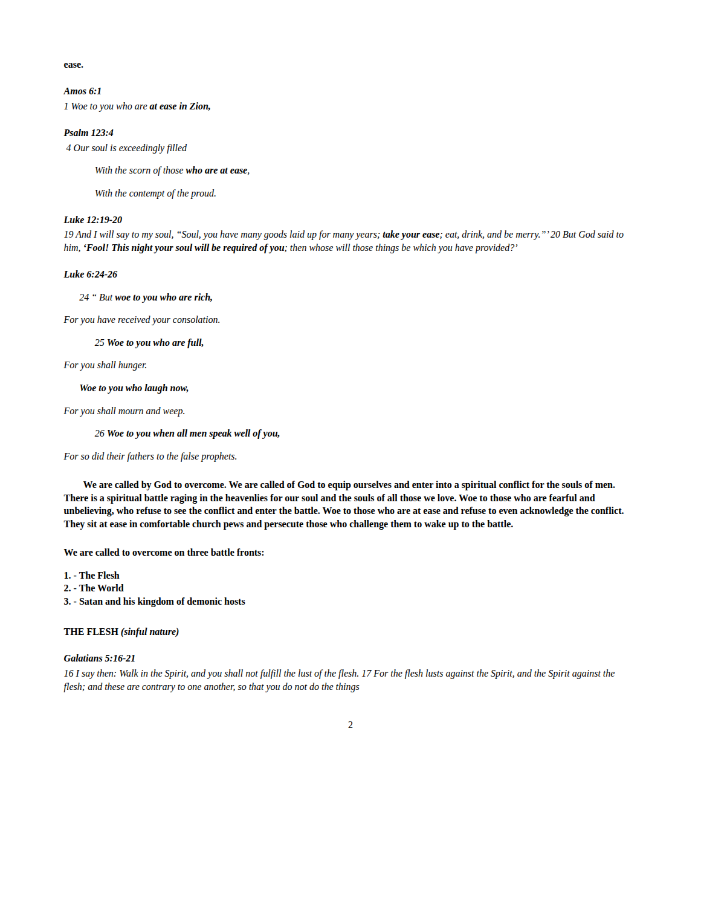ease.
Amos 6:1
1 Woe to you who are at ease in Zion,
Psalm 123:4
4 Our soul is exceedingly filled
With the scorn of those who are at ease,
With the contempt of the proud.
Luke 12:19-20
19 And I will say to my soul, “Soul, you have many goods laid up for many years; take your ease; eat, drink, and be merry.”’ 20 But God said to him, ‘Fool! This night your soul will be required of you; then whose will those things be which you have provided?’
Luke 6:24-26
24 “ But woe to you who are rich,
For you have received your consolation.
25 Woe to you who are full,
For you shall hunger.
Woe to you who laugh now,
For you shall mourn and weep.
26 Woe to you when all men speak well of you,
For so did their fathers to the false prophets.
We are called by God to overcome. We are called of God to equip ourselves and enter into a spiritual conflict for the souls of men. There is a spiritual battle raging in the heavenlies for our soul and the souls of all those we love. Woe to those who are fearful and unbelieving, who refuse to see the conflict and enter the battle. Woe to those who are at ease and refuse to even acknowledge the conflict. They sit at ease in comfortable church pews and persecute those who challenge them to wake up to the battle.
We are called to overcome on three battle fronts:
1. - The Flesh
2. - The World
3. - Satan and his kingdom of demonic hosts
THE FLESH (sinful nature)
Galatians 5:16-21
16 I say then: Walk in the Spirit, and you shall not fulfill the lust of the flesh. 17 For the flesh lusts against the Spirit, and the Spirit against the flesh; and these are contrary to one another, so that you do not do the things
2